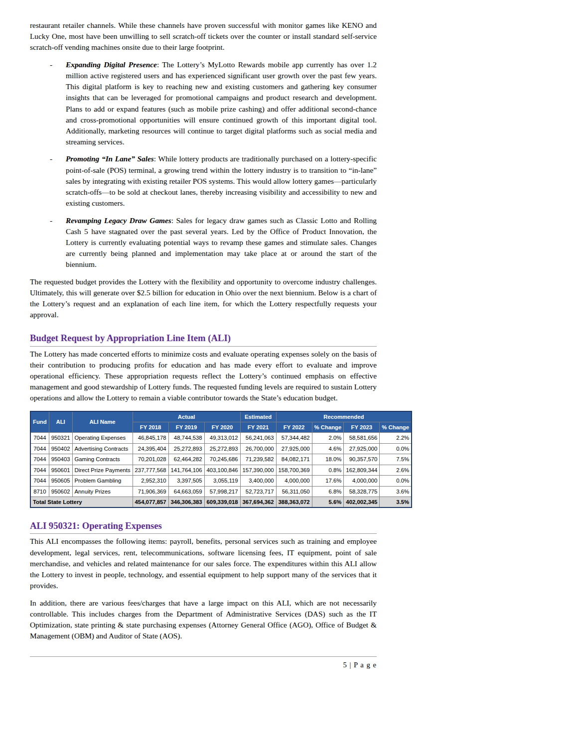restaurant retailer channels. While these channels have proven successful with monitor games like KENO and Lucky One, most have been unwilling to sell scratch-off tickets over the counter or install standard self-service scratch-off vending machines onsite due to their large footprint.
Expanding Digital Presence: The Lottery’s MyLotto Rewards mobile app currently has over 1.2 million active registered users and has experienced significant user growth over the past few years. This digital platform is key to reaching new and existing customers and gathering key consumer insights that can be leveraged for promotional campaigns and product research and development. Plans to add or expand features (such as mobile prize cashing) and offer additional second-chance and cross-promotional opportunities will ensure continued growth of this important digital tool. Additionally, marketing resources will continue to target digital platforms such as social media and streaming services.
Promoting “In Lane” Sales: While lottery products are traditionally purchased on a lottery-specific point-of-sale (POS) terminal, a growing trend within the lottery industry is to transition to “in-lane” sales by integrating with existing retailer POS systems. This would allow lottery games—particularly scratch-offs—to be sold at checkout lanes, thereby increasing visibility and accessibility to new and existing customers.
Revamping Legacy Draw Games: Sales for legacy draw games such as Classic Lotto and Rolling Cash 5 have stagnated over the past several years. Led by the Office of Product Innovation, the Lottery is currently evaluating potential ways to revamp these games and stimulate sales. Changes are currently being planned and implementation may take place at or around the start of the biennium.
The requested budget provides the Lottery with the flexibility and opportunity to overcome industry challenges. Ultimately, this will generate over $2.5 billion for education in Ohio over the next biennium. Below is a chart of the Lottery’s request and an explanation of each line item, for which the Lottery respectfully requests your approval.
Budget Request by Appropriation Line Item (ALI)
The Lottery has made concerted efforts to minimize costs and evaluate operating expenses solely on the basis of their contribution to producing profits for education and has made every effort to evaluate and improve operational efficiency. These appropriation requests reflect the Lottery’s continued emphasis on effective management and good stewardship of Lottery funds. The requested funding levels are required to sustain Lottery operations and allow the Lottery to remain a viable contributor towards the State’s education budget.
| Fund | ALI | ALI Name | Actual | Estimated | Recommended |
| --- | --- | --- | --- | --- | --- |
| FY 2018 | FY 2019 | FY 2020 | FY 2021 | FY 2022 | % Change | FY 2023 | % Change |
| 7044 | 950321 | Operating Expenses | 46,845,178 | 48,744,538 | 49,313,012 | 56,241,063 | 57,344,482 | 2.0% | 58,581,656 | 2.2% |
| 7044 | 950402 | Advertising Contracts | 24,395,404 | 25,272,893 | 25,272,893 | 26,700,000 | 27,925,000 | 4.6% | 27,925,000 | 0.0% |
| 7044 | 950403 | Gaming Contracts | 70,201,028 | 62,464,282 | 70,245,686 | 71,239,582 | 84,082,171 | 18.0% | 90,357,570 | 7.5% |
| 7044 | 950601 | Direct Prize Payments | 237,777,568 | 141,764,106 | 403,100,846 | 157,390,000 | 158,700,369 | 0.8% | 162,809,344 | 2.6% |
| 7044 | 950605 | Problem Gambling | 2,952,310 | 3,397,505 | 3,055,119 | 3,400,000 | 4,000,000 | 17.6% | 4,000,000 | 0.0% |
| 8710 | 950602 | Annuity Prizes | 71,906,369 | 64,663,059 | 57,998,217 | 52,723,717 | 56,311,050 | 6.8% | 58,328,775 | 3.6% |
| Total State Lottery | 454,077,857 | 346,306,383 | 609,339,018 | 367,694,362 | 388,363,072 | 5.6% | 402,002,345 | 3.5% |
ALI 950321: Operating Expenses
This ALI encompasses the following items: payroll, benefits, personal services such as training and employee development, legal services, rent, telecommunications, software licensing fees, IT equipment, point of sale merchandise, and vehicles and related maintenance for our sales force. The expenditures within this ALI allow the Lottery to invest in people, technology, and essential equipment to help support many of the services that it provides.
In addition, there are various fees/charges that have a large impact on this ALI, which are not necessarily controllable. This includes charges from the Department of Administrative Services (DAS) such as the IT Optimization, state printing & state purchasing expenses (Attorney General Office (AGO), Office of Budget & Management (OBM) and Auditor of State (AOS).
5 | P a g e